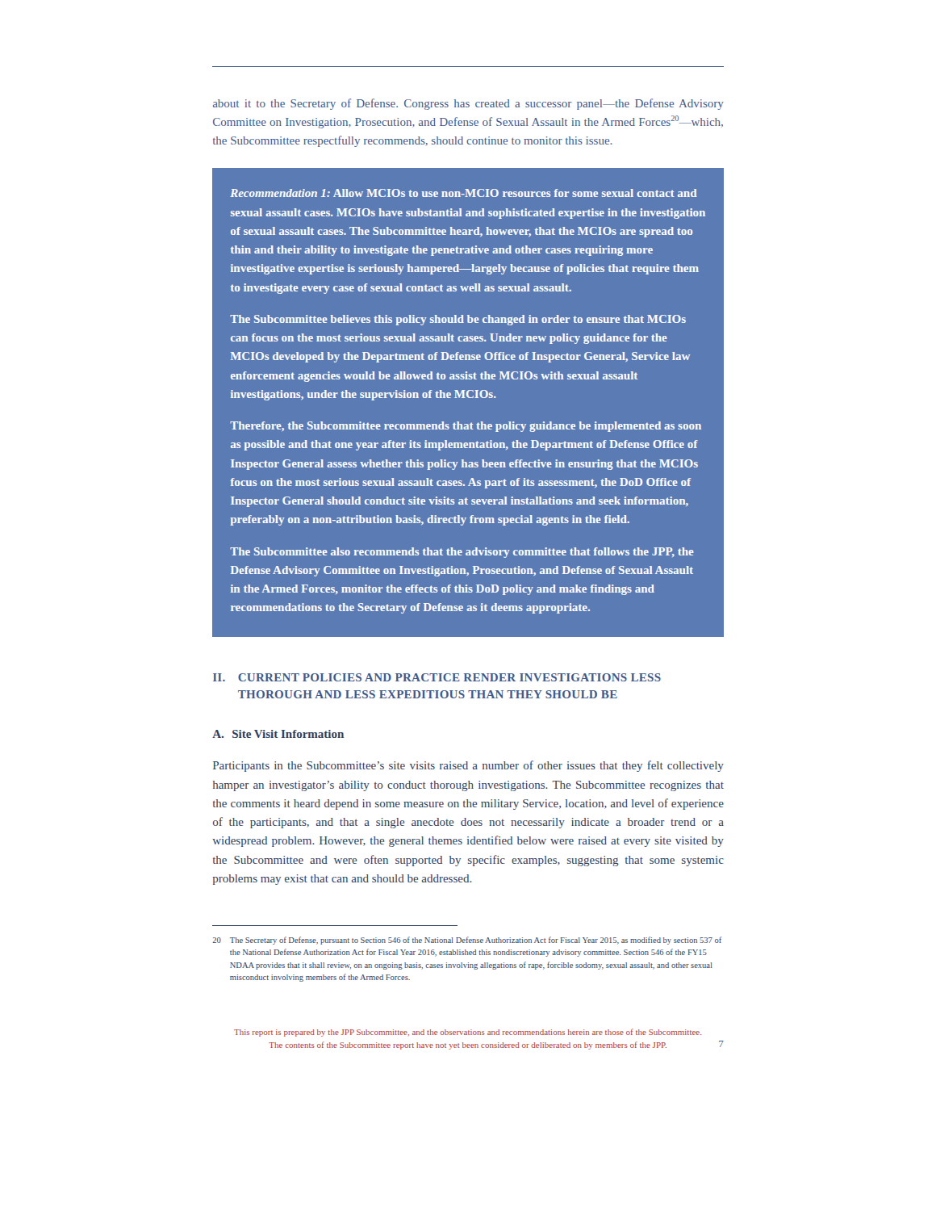about it to the Secretary of Defense. Congress has created a successor panel—the Defense Advisory Committee on Investigation, Prosecution, and Defense of Sexual Assault in the Armed Forces20—which, the Subcommittee respectfully recommends, should continue to monitor this issue.
Recommendation 1: Allow MCIOs to use non-MCIO resources for some sexual contact and sexual assault cases. MCIOs have substantial and sophisticated expertise in the investigation of sexual assault cases. The Subcommittee heard, however, that the MCIOs are spread too thin and their ability to investigate the penetrative and other cases requiring more investigative expertise is seriously hampered—largely because of policies that require them to investigate every case of sexual contact as well as sexual assault.
The Subcommittee believes this policy should be changed in order to ensure that MCIOs can focus on the most serious sexual assault cases. Under new policy guidance for the MCIOs developed by the Department of Defense Office of Inspector General, Service law enforcement agencies would be allowed to assist the MCIOs with sexual assault investigations, under the supervision of the MCIOs.
Therefore, the Subcommittee recommends that the policy guidance be implemented as soon as possible and that one year after its implementation, the Department of Defense Office of Inspector General assess whether this policy has been effective in ensuring that the MCIOs focus on the most serious sexual assault cases. As part of its assessment, the DoD Office of Inspector General should conduct site visits at several installations and seek information, preferably on a non-attribution basis, directly from special agents in the field.
The Subcommittee also recommends that the advisory committee that follows the JPP, the Defense Advisory Committee on Investigation, Prosecution, and Defense of Sexual Assault in the Armed Forces, monitor the effects of this DoD policy and make findings and recommendations to the Secretary of Defense as it deems appropriate.
II. Current Policies and Practice Render Investigations Less Thorough and Less Expeditious Than They Should Be
A. Site Visit Information
Participants in the Subcommittee’s site visits raised a number of other issues that they felt collectively hamper an investigator’s ability to conduct thorough investigations. The Subcommittee recognizes that the comments it heard depend in some measure on the military Service, location, and level of experience of the participants, and that a single anecdote does not necessarily indicate a broader trend or a widespread problem. However, the general themes identified below were raised at every site visited by the Subcommittee and were often supported by specific examples, suggesting that some systemic problems may exist that can and should be addressed.
20
The Secretary of Defense, pursuant to Section 546 of the National Defense Authorization Act for Fiscal Year 2015, as modified by section 537 of the National Defense Authorization Act for Fiscal Year 2016, established this nondiscretionary advisory committee. Section 546 of the FY15 NDAA provides that it shall review, on an ongoing basis, cases involving allegations of rape, forcible sodomy, sexual assault, and other sexual misconduct involving members of the Armed Forces.
This report is prepared by the JPP Subcommittee, and the observations and recommendations herein are those of the Subcommittee.
The contents of the Subcommittee report have not yet been considered or deliberated on by members of the JPP.
7